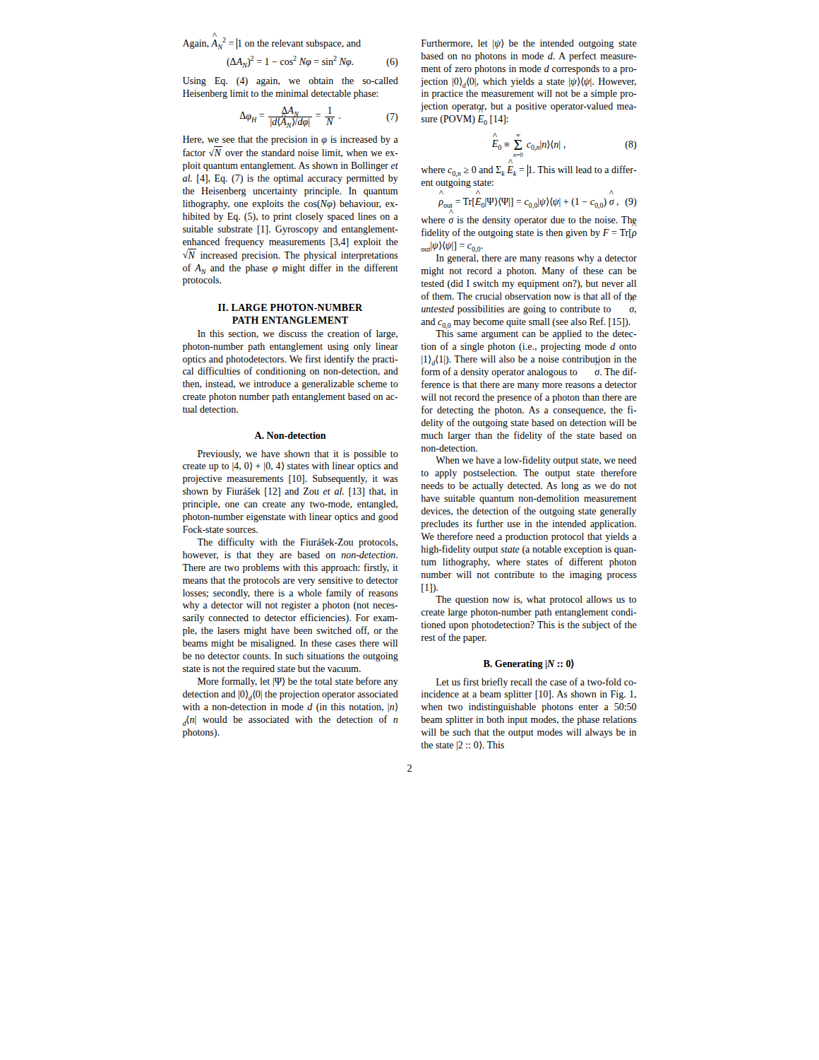Again, AN2 = on the relevant subspace, and
(ΔAN)2 = 1 − cos2 Nφ = sin2 Nφ. (6)
Using Eq. (4) again, we obtain the so-called Heisenberg limit to the minimal detectable phase:
ΔφH = ΔAN|d⟨AN⟩/dφ| = 1 N . (7)
Here, we see that the precision in φ is increased by a factor N over the standard noise limit, when we exploit quantum entanglement. As shown in Bollinger et al. [4], Eq. (7) is the optimal accuracy permitted by the Heisenberg uncertainty principle. In quantum lithography, one exploits the cos(Nφ) behaviour, exhibited by Eq. (5), to print closely spaced lines on a suitable substrate [1]. Gyroscopy and entanglement-enhanced frequency measurements [3,4] exploit the N increased precision. The physical interpretations of AN and the phase φ might differ in the different protocols.
II. LARGE PHOTON-NUMBER
PATH ENTANGLEMENT
In this section, we discuss the creation of large, photon-number path entanglement using only linear optics and photodetectors. We first identify the practical difficulties of conditioning on non-detection, and then, instead, we introduce a generalizable scheme to create photon number path entanglement based on actual detection.
A. Non-detection
Previously, we have shown that it is possible to create up to |4, 0⟩ + |0, 4⟩ states with linear optics and projective measurements [10]. Subsequently, it was shown by Fiurášek [12] and Zou et al. [13] that, in principle, one can create any two-mode, entangled, photon-number eigenstate with linear optics and good Fock-state sources.
The difficulty with the Fiurášek-Zou protocols, however, is that they are based on non-detection. There are two problems with this approach: firstly, it means that the protocols are very sensitive to detector losses; secondly, there is a whole family of reasons why a detector will not register a photon (not necessarily connected to detector efficiencies). For example, the lasers might have been switched off, or the beams might be misaligned. In these cases there will be no detector counts. In such situations the outgoing state is not the required state but the vacuum.
More formally, let |Ψ⟩ be the total state before any detection and |0⟩d⟨0| the projection operator associated with a non-detection in mode d (in this notation, |n⟩d⟨n| would be associated with the detection of n photons).
Furthermore, let |ψ⟩ be the intended outgoing state based on no photons in mode d. A perfect measurement of zero photons in mode d corresponds to a projection |0⟩d⟨0|, which yields a state |ψ⟩⟨ψ|. However, in practice the measurement will not be a simple projection operator, but a positive operator-valued measure (POVM) E0 [14]:
E0 ≡ ∞Σn=0 c0,n|n⟩⟨n| , (8)
where c0,n ≥ 0 and Σk Ek = . This will lead to a different outgoing state:
ρout = Tr[E0|Ψ⟩⟨Ψ|] = c0,0|ψ⟩⟨ψ| + (1 − c0,0) σ , (9)
where σ is the density operator due to the noise. The fidelity of the outgoing state is then given by F = Tr[ρout|ψ⟩⟨ψ|] = c0,0.
In general, there are many reasons why a detector might not record a photon. Many of these can be tested (did I switch my equipment on?), but never all of them. The crucial observation now is that all of the untested possibilities are going to contribute to σ, and c0,0 may become quite small (see also Ref. [15]).
This same argument can be applied to the detection of a single photon (i.e., projecting mode d onto |1⟩d⟨1|). There will also be a noise contribution in the form of a density operator analogous to σ. The difference is that there are many more reasons a detector will not record the presence of a photon than there are for detecting the photon. As a consequence, the fidelity of the outgoing state based on detection will be much larger than the fidelity of the state based on non-detection.
When we have a low-fidelity output state, we need to apply postselection. The output state therefore needs to be actually detected. As long as we do not have suitable quantum non-demolition measurement devices, the detection of the outgoing state generally precludes its further use in the intended application. We therefore need a production protocol that yields a high-fidelity output state (a notable exception is quantum lithography, where states of different photon number will not contribute to the imaging process [1]).
The question now is, what protocol allows us to create large photon-number path entanglement conditioned upon photodetection? This is the subject of the rest of the paper.
B. Generating |N :: 0⟩
Let us first briefly recall the case of a two-fold coincidence at a beam splitter [10]. As shown in Fig. 1, when two indistinguishable photons enter a 50:50 beam splitter in both input modes, the phase relations will be such that the output modes will always be in the state |2 :: 0⟩. This
2